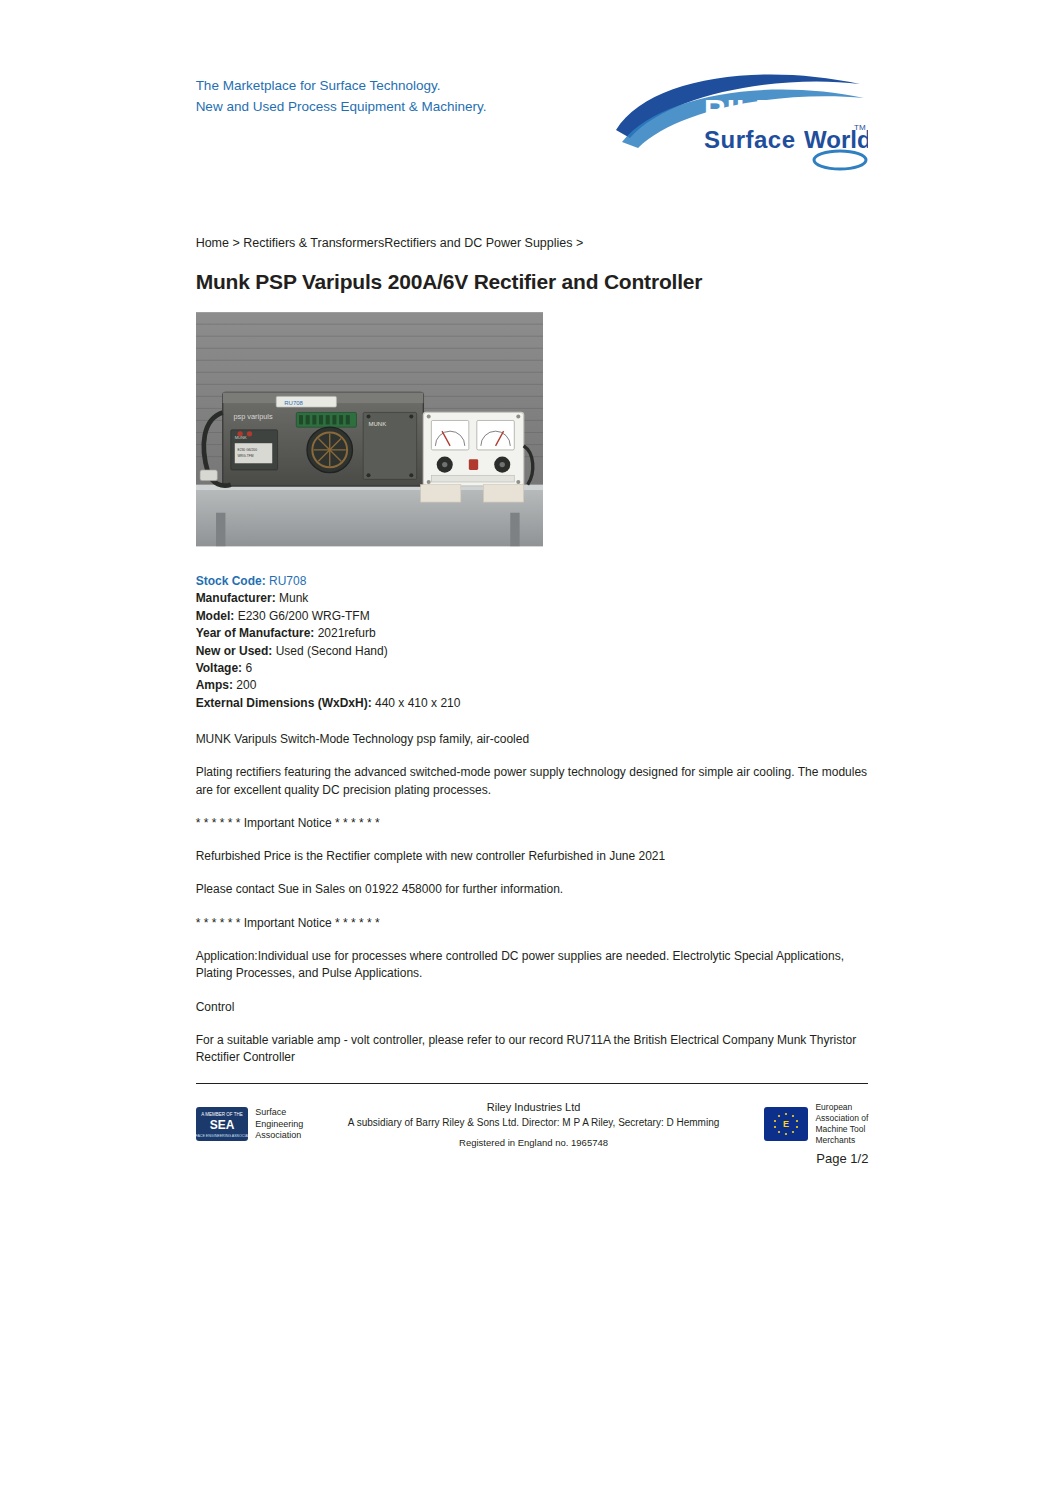The Marketplace for Surface Technology.
New and Used Process Equipment & Machinery.
RILEY Surface World TM
Home > Rectifiers & Transformers Rectifiers and DC Power Supplies >
Munk PSP Varipuls 200A/6V Rectifier and Controller
RU708 psp varipuls MUNK E230 G6/200 WRG-TFM MUNK
Stock Code: RU708
Manufacturer: Munk
Model: E230 G6/200 WRG-TFM
Year of Manufacture: 2021refurb
New or Used: Used (Second Hand)
Voltage: 6
Amps: 200
External Dimensions (WxDxH): 440 x 410 x 210
MUNK Varipuls Switch-Mode Technology psp family, air-cooled
Plating rectifiers featuring the advanced switched-mode power supply technology designed for simple air cooling. The modules are for excellent quality DC precision plating processes.
* * * * * * Important Notice * * * * * *
Refurbished Price is the Rectifier complete with new controller Refurbished in June 2021
Please contact Sue in Sales on 01922 458000 for further information.
* * * * * * Important Notice * * * * * *
Application:Individual use for processes where controlled DC power supplies are needed. Electrolytic Special Applications, Plating Processes, and Pulse Applications.
Control
For a suitable variable amp - volt controller, please refer to our record RU711A the British Electrical Company Munk Thyristor Rectifier Controller
A MEMBER OF THE SEA SURFACE ENGINEERING ASSOCIATION
Surface
Engineering
Association
Riley Industries Ltd
A subsidiary of Barry Riley & Sons Ltd. Director: M P A Riley, Secretary: D Hemming
Registered in England no. 1965748
E
European
Association of
Machine Tool
Merchants
Page 1/2